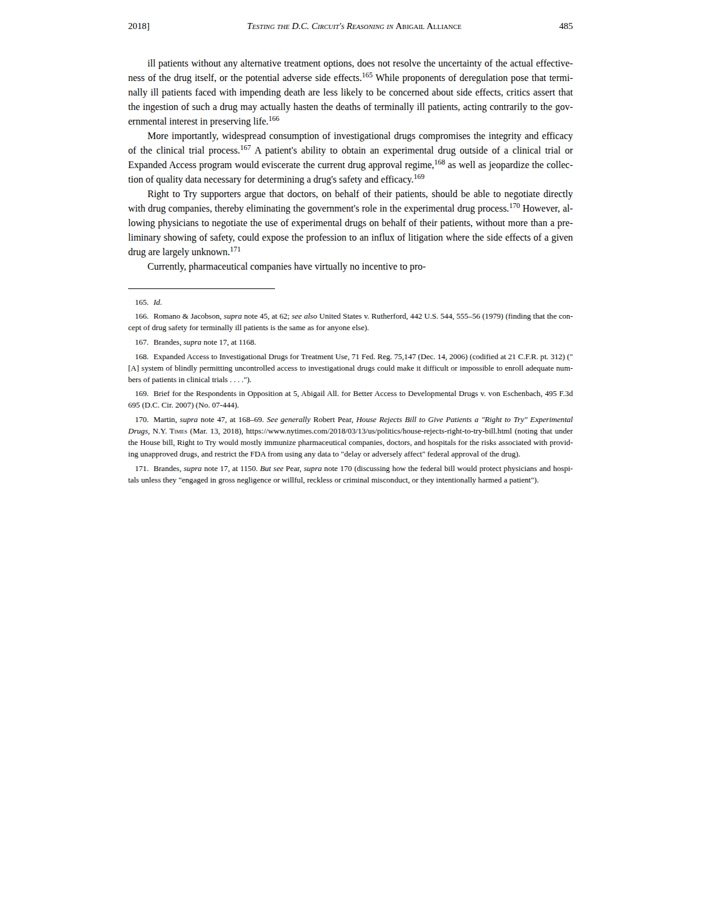2018] Testing the D.C. Circuit's Reasoning in Abigail Alliance 485
ill patients without any alternative treatment options, does not resolve the uncertainty of the actual effectiveness of the drug itself, or the potential adverse side effects.165 While proponents of deregulation pose that terminally ill patients faced with impending death are less likely to be concerned about side effects, critics assert that the ingestion of such a drug may actually hasten the deaths of terminally ill patients, acting contrarily to the governmental interest in preserving life.166
More importantly, widespread consumption of investigational drugs compromises the integrity and efficacy of the clinical trial process.167 A patient's ability to obtain an experimental drug outside of a clinical trial or Expanded Access program would eviscerate the current drug approval regime,168 as well as jeopardize the collection of quality data necessary for determining a drug's safety and efficacy.169
Right to Try supporters argue that doctors, on behalf of their patients, should be able to negotiate directly with drug companies, thereby eliminating the government's role in the experimental drug process.170 However, allowing physicians to negotiate the use of experimental drugs on behalf of their patients, without more than a preliminary showing of safety, could expose the profession to an influx of litigation where the side effects of a given drug are largely unknown.171
Currently, pharmaceutical companies have virtually no incentive to pro-
165. Id.
166. Romano & Jacobson, supra note 45, at 62; see also United States v. Rutherford, 442 U.S. 544, 555–56 (1979) (finding that the concept of drug safety for terminally ill patients is the same as for anyone else).
167. Brandes, supra note 17, at 1168.
168. Expanded Access to Investigational Drugs for Treatment Use, 71 Fed. Reg. 75,147 (Dec. 14, 2006) (codified at 21 C.F.R. pt. 312) ("[A] system of blindly permitting uncontrolled access to investigational drugs could make it difficult or impossible to enroll adequate numbers of patients in clinical trials . . . .").
169. Brief for the Respondents in Opposition at 5, Abigail All. for Better Access to Developmental Drugs v. von Eschenbach, 495 F.3d 695 (D.C. Cir. 2007) (No. 07-444).
170. Martin, supra note 47, at 168–69. See generally Robert Pear, House Rejects Bill to Give Patients a "Right to Try" Experimental Drugs, N.Y. Times (Mar. 13, 2018), https://www.nytimes.com/2018/03/13/us/politics/house-rejects-right-to-try-bill.html (noting that under the House bill, Right to Try would mostly immunize pharmaceutical companies, doctors, and hospitals for the risks associated with providing unapproved drugs, and restrict the FDA from using any data to "delay or adversely affect" federal approval of the drug).
171. Brandes, supra note 17, at 1150. But see Pear, supra note 170 (discussing how the federal bill would protect physicians and hospitals unless they "engaged in gross negligence or willful, reckless or criminal misconduct, or they intentionally harmed a patient").